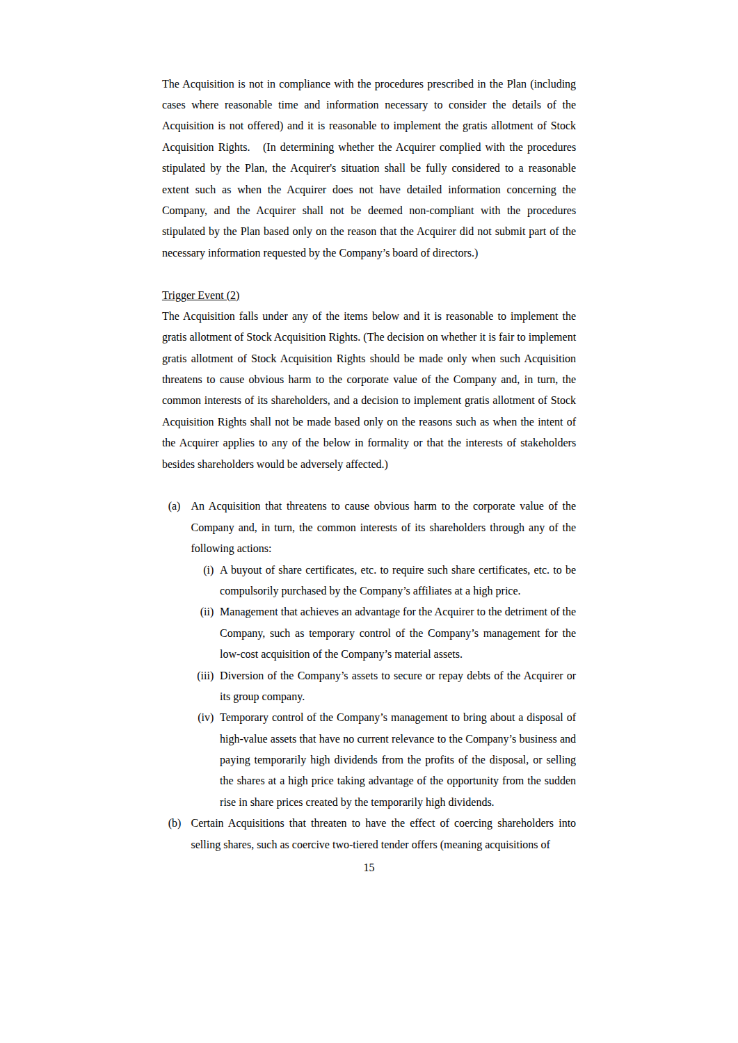The Acquisition is not in compliance with the procedures prescribed in the Plan (including cases where reasonable time and information necessary to consider the details of the Acquisition is not offered) and it is reasonable to implement the gratis allotment of Stock Acquisition Rights. (In determining whether the Acquirer complied with the procedures stipulated by the Plan, the Acquirer's situation shall be fully considered to a reasonable extent such as when the Acquirer does not have detailed information concerning the Company, and the Acquirer shall not be deemed non-compliant with the procedures stipulated by the Plan based only on the reason that the Acquirer did not submit part of the necessary information requested by the Company’s board of directors.)
Trigger Event (2)
The Acquisition falls under any of the items below and it is reasonable to implement the gratis allotment of Stock Acquisition Rights. (The decision on whether it is fair to implement gratis allotment of Stock Acquisition Rights should be made only when such Acquisition threatens to cause obvious harm to the corporate value of the Company and, in turn, the common interests of its shareholders, and a decision to implement gratis allotment of Stock Acquisition Rights shall not be made based only on the reasons such as when the intent of the Acquirer applies to any of the below in formality or that the interests of stakeholders besides shareholders would be adversely affected.)
(a) An Acquisition that threatens to cause obvious harm to the corporate value of the Company and, in turn, the common interests of its shareholders through any of the following actions:
(i) A buyout of share certificates, etc. to require such share certificates, etc. to be compulsorily purchased by the Company’s affiliates at a high price.
(ii) Management that achieves an advantage for the Acquirer to the detriment of the Company, such as temporary control of the Company’s management for the low-cost acquisition of the Company’s material assets.
(iii) Diversion of the Company’s assets to secure or repay debts of the Acquirer or its group company.
(iv) Temporary control of the Company’s management to bring about a disposal of high-value assets that have no current relevance to the Company’s business and paying temporarily high dividends from the profits of the disposal, or selling the shares at a high price taking advantage of the opportunity from the sudden rise in share prices created by the temporarily high dividends.
(b) Certain Acquisitions that threaten to have the effect of coercing shareholders into selling shares, such as coercive two-tiered tender offers (meaning acquisitions of
15